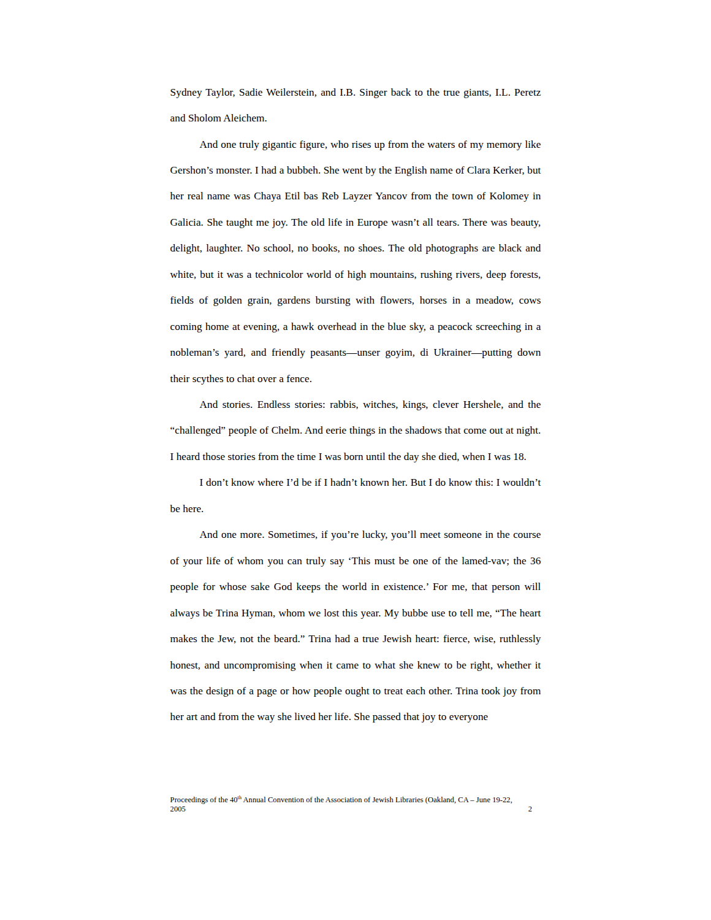Sydney Taylor, Sadie Weilerstein, and I.B. Singer back to the true giants, I.L. Peretz and Sholom Aleichem.
And one truly gigantic figure, who rises up from the waters of my memory like Gershon’s monster. I had a bubbeh. She went by the English name of Clara Kerker, but her real name was Chaya Etil bas Reb Layzer Yancov from the town of Kolomey in Galicia. She taught me joy. The old life in Europe wasn’t all tears. There was beauty, delight, laughter. No school, no books, no shoes. The old photographs are black and white, but it was a technicolor world of high mountains, rushing rivers, deep forests, fields of golden grain, gardens bursting with flowers, horses in a meadow, cows coming home at evening, a hawk overhead in the blue sky, a peacock screeching in a nobleman’s yard, and friendly peasants—unser goyim, di Ukrainer—putting down their scythes to chat over a fence.
And stories. Endless stories: rabbis, witches, kings, clever Hershele, and the “challenged” people of Chelm. And eerie things in the shadows that come out at night. I heard those stories from the time I was born until the day she died, when I was 18.
I don’t know where I’d be if I hadn’t known her. But I do know this: I wouldn’t be here.
And one more. Sometimes, if you’re lucky, you’ll meet someone in the course of your life of whom you can truly say ‘This must be one of the lamed-vav; the 36 people for whose sake God keeps the world in existence.’ For me, that person will always be Trina Hyman, whom we lost this year. My bubbe use to tell me, “The heart makes the Jew, not the beard.” Trina had a true Jewish heart: fierce, wise, ruthlessly honest, and uncompromising when it came to what she knew to be right, whether it was the design of a page or how people ought to treat each other. Trina took joy from her art and from the way she lived her life. She passed that joy to everyone
Proceedings of the 40th Annual Convention of the Association of Jewish Libraries (Oakland, CA – June 19-22, 2005
2